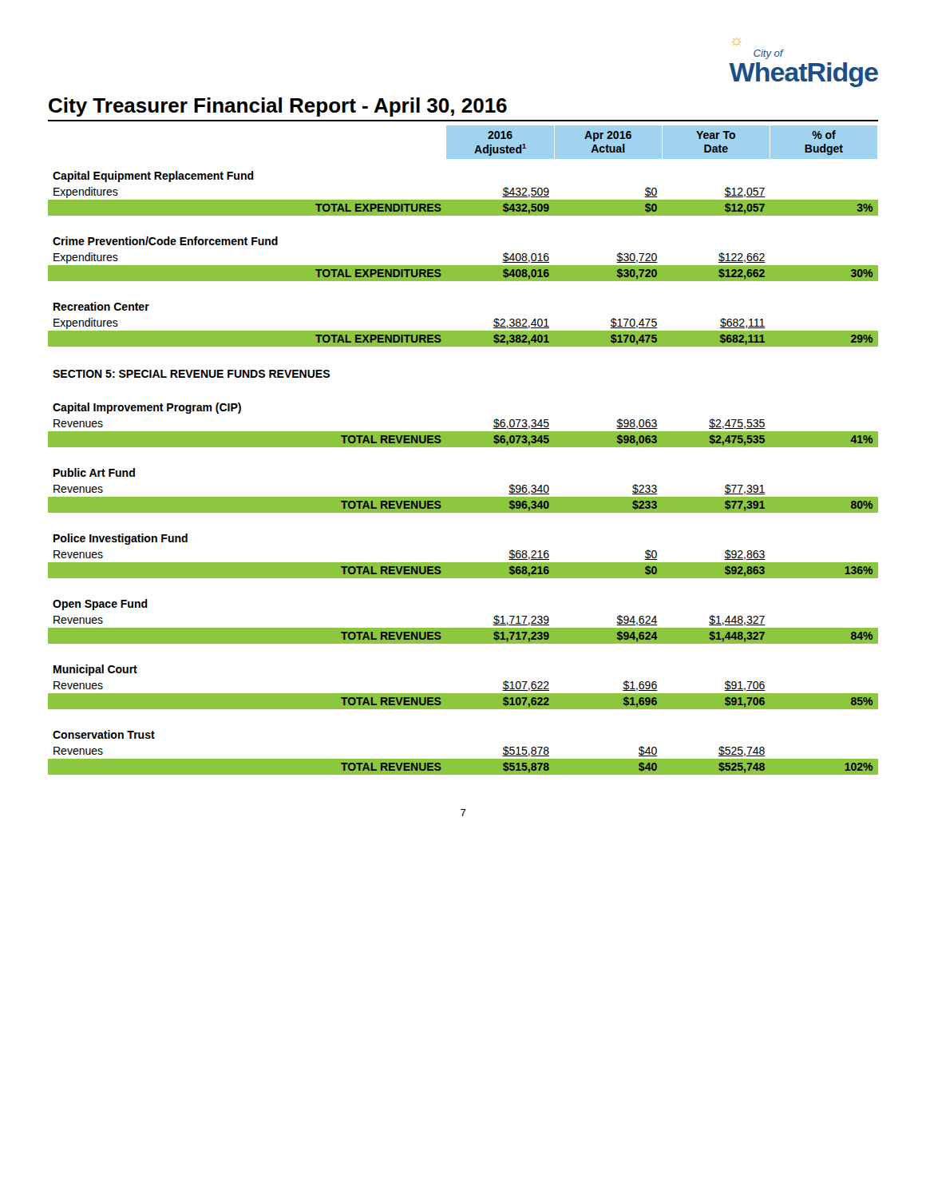☼
City of
WheatRidge
City Treasurer Financial Report - April 30, 2016
| | | 2016 Adjusted 1 | Apr 2016 Actual | Year To Date | % of Budget |
| --- | --- | --- | --- | --- | --- |
| Capital Equipment Replacement Fund | | | | |
| Expenditures | $432,509 | $0 | $12,057 | |
| | TOTAL EXPENDITURES | $432,509 | $0 | $12,057 | 3% |
| Crime Prevention/Code Enforcement Fund | | | | |
| Expenditures | $408,016 | $30,720 | $122,662 | |
| | TOTAL EXPENDITURES | $408,016 | $30,720 | $122,662 | 30% |
| Recreation Center | | | | |
| Expenditures | $2,382,401 | $170,475 | $682,111 | |
| | TOTAL EXPENDITURES | $2,382,401 | $170,475 | $682,111 | 29% |
| SECTION 5: SPECIAL REVENUE FUNDS REVENUES |
| Capital Improvement Program (CIP) | | | | |
| Revenues | $6,073,345 | $98,063 | $2,475,535 | |
| | TOTAL REVENUES | $6,073,345 | $98,063 | $2,475,535 | 41% |
| Public Art Fund | | | | |
| Revenues | $96,340 | $233 | $77,391 | |
| | TOTAL REVENUES | $96,340 | $233 | $77,391 | 80% |
| Police Investigation Fund | | | | |
| Revenues | $68,216 | $0 | $92,863 | |
| | TOTAL REVENUES | $68,216 | $0 | $92,863 | 136% |
| Open Space Fund | | | | |
| Revenues | $1,717,239 | $94,624 | $1,448,327 | |
| | TOTAL REVENUES | $1,717,239 | $94,624 | $1,448,327 | 84% |
| Municipal Court | | | | |
| Revenues | $107,622 | $1,696 | $91,706 | |
| | TOTAL REVENUES | $107,622 | $1,696 | $91,706 | 85% |
| Conservation Trust | | | | |
| Revenues | $515,878 | $40 | $525,748 | |
| | TOTAL REVENUES | $515,878 | $40 | $525,748 | 102% |
7